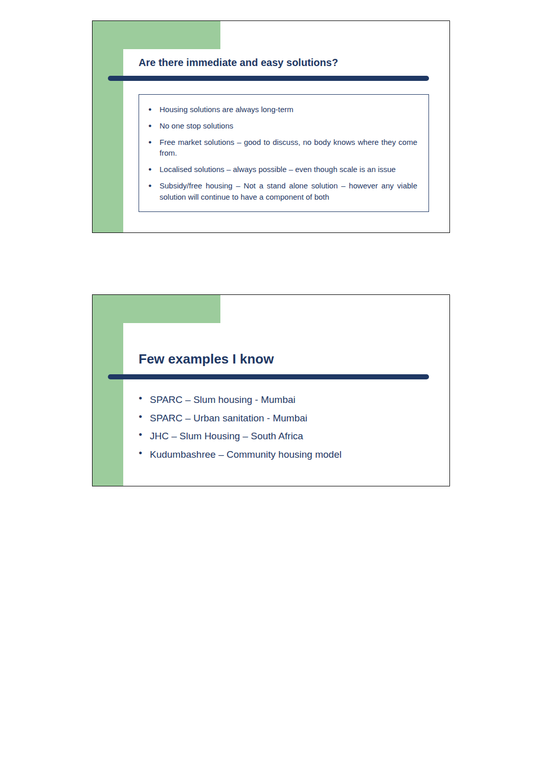Are there immediate and easy solutions?
Housing solutions are always long-term
No one stop solutions
Free market solutions – good to discuss, no body knows where they come from.
Localised solutions – always possible – even though scale is an issue
Subsidy/free housing – Not a stand alone solution – however any viable solution will continue to have a component of both
Few examples I know
SPARC – Slum housing - Mumbai
SPARC – Urban sanitation - Mumbai
JHC – Slum Housing – South Africa
Kudumbashree – Community housing model